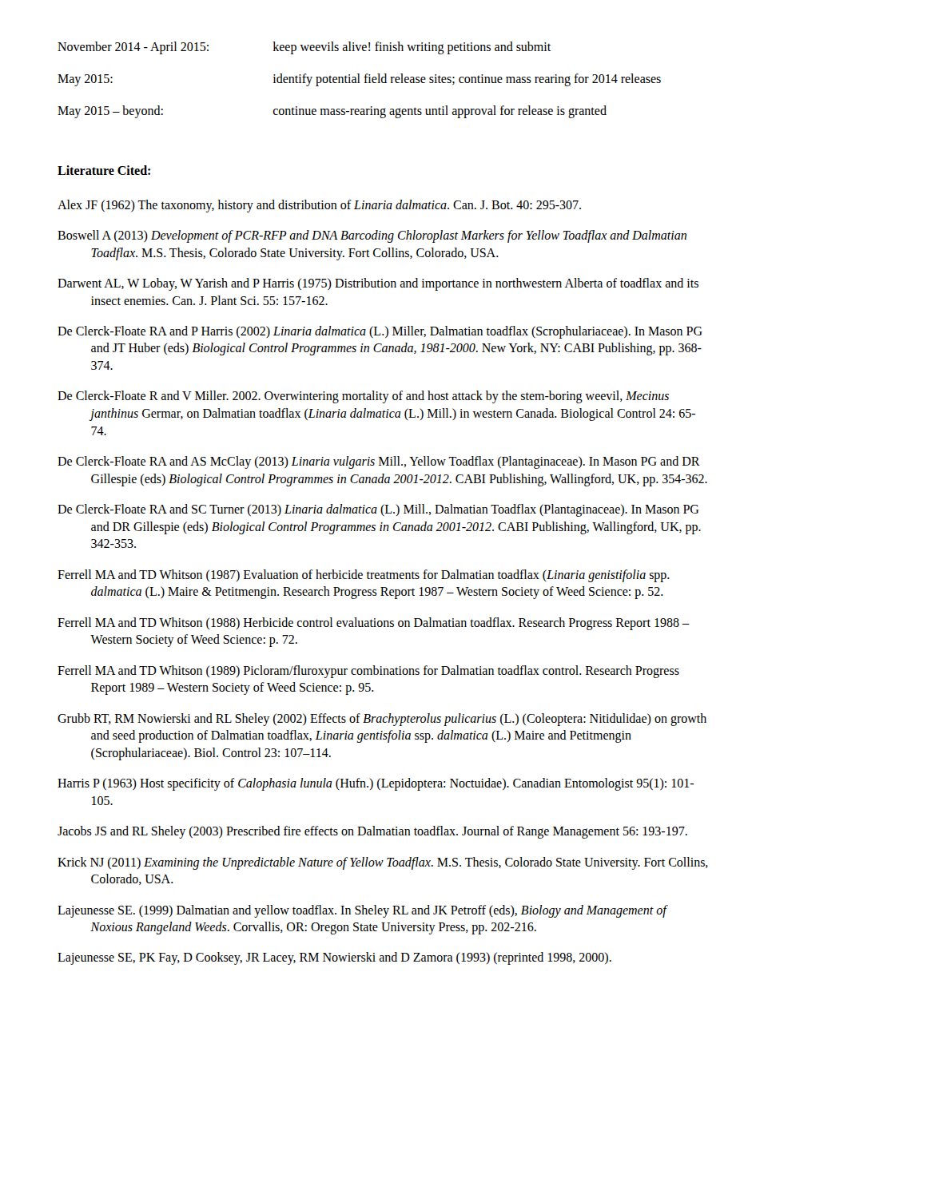| November 2014 - April 2015: | keep weevils alive! finish writing petitions and submit |
| May 2015: | identify potential field release sites; continue mass rearing for 2014 releases |
| May 2015 – beyond: | continue mass-rearing agents until approval for release is granted |
Literature Cited:
Alex JF (1962) The taxonomy, history and distribution of Linaria dalmatica. Can. J. Bot. 40: 295-307.
Boswell A (2013) Development of PCR-RFP and DNA Barcoding Chloroplast Markers for Yellow Toadflax and Dalmatian Toadflax. M.S. Thesis, Colorado State University. Fort Collins, Colorado, USA.
Darwent AL, W Lobay, W Yarish and P Harris (1975) Distribution and importance in northwestern Alberta of toadflax and its insect enemies. Can. J. Plant Sci. 55: 157-162.
De Clerck-Floate RA and P Harris (2002) Linaria dalmatica (L.) Miller, Dalmatian toadflax (Scrophulariaceae). In Mason PG and JT Huber (eds) Biological Control Programmes in Canada, 1981-2000. New York, NY: CABI Publishing, pp. 368-374.
De Clerck-Floate R and V Miller. 2002. Overwintering mortality of and host attack by the stem-boring weevil, Mecinus janthinus Germar, on Dalmatian toadflax (Linaria dalmatica (L.) Mill.) in western Canada. Biological Control 24: 65-74.
De Clerck-Floate RA and AS McClay (2013) Linaria vulgaris Mill., Yellow Toadflax (Plantaginaceae). In Mason PG and DR Gillespie (eds) Biological Control Programmes in Canada 2001-2012. CABI Publishing, Wallingford, UK, pp. 354-362.
De Clerck-Floate RA and SC Turner (2013) Linaria dalmatica (L.) Mill., Dalmatian Toadflax (Plantaginaceae). In Mason PG and DR Gillespie (eds) Biological Control Programmes in Canada 2001-2012. CABI Publishing, Wallingford, UK, pp. 342-353.
Ferrell MA and TD Whitson (1987) Evaluation of herbicide treatments for Dalmatian toadflax (Linaria genistifolia spp. dalmatica (L.) Maire & Petitmengin. Research Progress Report 1987 – Western Society of Weed Science: p. 52.
Ferrell MA and TD Whitson (1988) Herbicide control evaluations on Dalmatian toadflax. Research Progress Report 1988 – Western Society of Weed Science: p. 72.
Ferrell MA and TD Whitson (1989) Picloram/fluroxypur combinations for Dalmatian toadflax control. Research Progress Report 1989 – Western Society of Weed Science: p. 95.
Grubb RT, RM Nowierski and RL Sheley (2002) Effects of Brachypterolus pulicarius (L.) (Coleoptera: Nitidulidae) on growth and seed production of Dalmatian toadflax, Linaria gentisfolia ssp. dalmatica (L.) Maire and Petitmengin (Scrophulariaceae). Biol. Control 23: 107–114.
Harris P (1963) Host specificity of Calophasia lunula (Hufn.) (Lepidoptera: Noctuidae). Canadian Entomologist 95(1): 101-105.
Jacobs JS and RL Sheley (2003) Prescribed fire effects on Dalmatian toadflax. Journal of Range Management 56: 193-197.
Krick NJ (2011) Examining the Unpredictable Nature of Yellow Toadflax. M.S. Thesis, Colorado State University. Fort Collins, Colorado, USA.
Lajeunesse SE. (1999) Dalmatian and yellow toadflax. In Sheley RL and JK Petroff (eds), Biology and Management of Noxious Rangeland Weeds. Corvallis, OR: Oregon State University Press, pp. 202-216.
Lajeunesse SE, PK Fay, D Cooksey, JR Lacey, RM Nowierski and D Zamora (1993) (reprinted 1998, 2000).